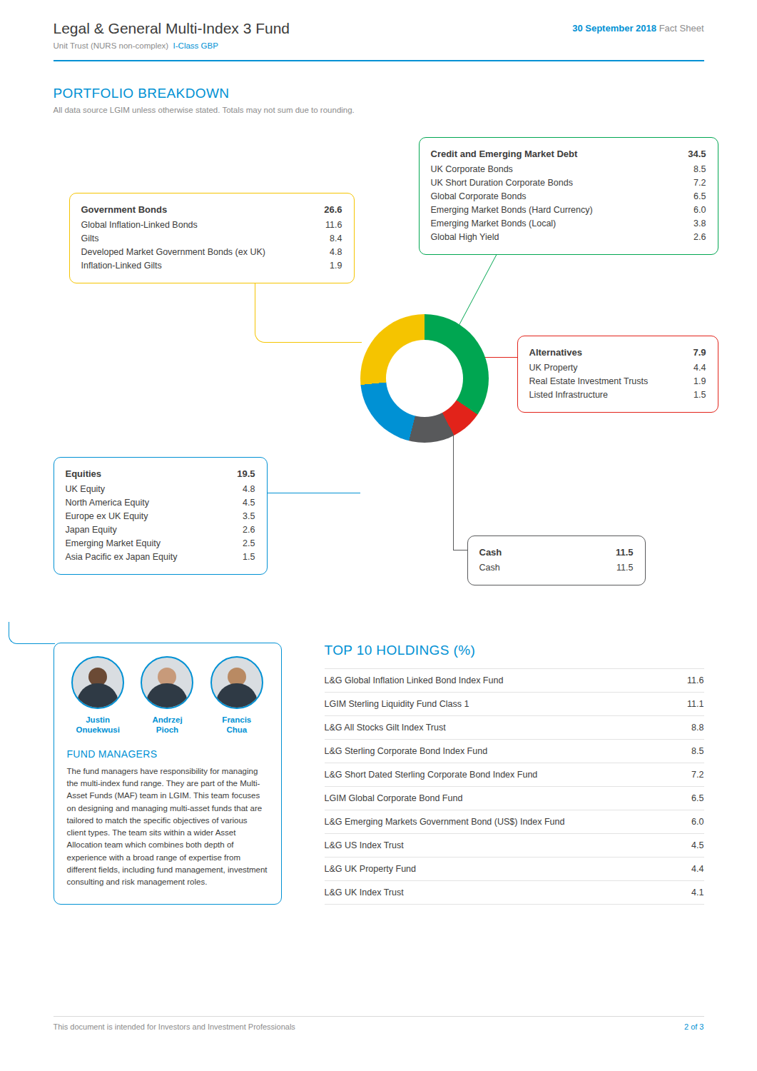Legal & General Multi-Index 3 Fund
Unit Trust (NURS non-complex) I-Class GBP
30 September 2018 Fact Sheet
PORTFOLIO BREAKDOWN
All data source LGIM unless otherwise stated. Totals may not sum due to rounding.
| Government Bonds | 26.6 |
| Global Inflation-Linked Bonds | 11.6 |
| Gilts | 8.4 |
| Developed Market Government Bonds (ex UK) | 4.8 |
| Inflation-Linked Gilts | 1.9 |
| Credit and Emerging Market Debt | 34.5 |
| UK Corporate Bonds | 8.5 |
| UK Short Duration Corporate Bonds | 7.2 |
| Global Corporate Bonds | 6.5 |
| Emerging Market Bonds (Hard Currency) | 6.0 |
| Emerging Market Bonds (Local) | 3.8 |
| Global High Yield | 2.6 |
| Alternatives | 7.9 |
| UK Property | 4.4 |
| Real Estate Investment Trusts | 1.9 |
| Listed Infrastructure | 1.5 |
| Equities | 19.5 |
| UK Equity | 4.8 |
| North America Equity | 4.5 |
| Europe ex UK Equity | 3.5 |
| Japan Equity | 2.6 |
| Emerging Market Equity | 2.5 |
| Asia Pacific ex Japan Equity | 1.5 |
| Cash | 11.5 |
| Cash | 11.5 |
Justin
Onuekwusi
Andrzej
Pioch
Francis
Chua
FUND MANAGERS
The fund managers have responsibility for managing the multi-index fund range. They are part of the Multi-Asset Funds (MAF) team in LGIM. This team focuses on designing and managing multi-asset funds that are tailored to match the specific objectives of various client types. The team sits within a wider Asset Allocation team which combines both depth of experience with a broad range of expertise from different fields, including fund management, investment consulting and risk management roles.
TOP 10 HOLDINGS (%)
| L&G Global Inflation Linked Bond Index Fund | 11.6 |
| LGIM Sterling Liquidity Fund Class 1 | 11.1 |
| L&G All Stocks Gilt Index Trust | 8.8 |
| L&G Sterling Corporate Bond Index Fund | 8.5 |
| L&G Short Dated Sterling Corporate Bond Index Fund | 7.2 |
| LGIM Global Corporate Bond Fund | 6.5 |
| L&G Emerging Markets Government Bond (US$) Index Fund | 6.0 |
| L&G US Index Trust | 4.5 |
| L&G UK Property Fund | 4.4 |
| L&G UK Index Trust | 4.1 |
This document is intended for Investors and Investment Professionals
2 of 3